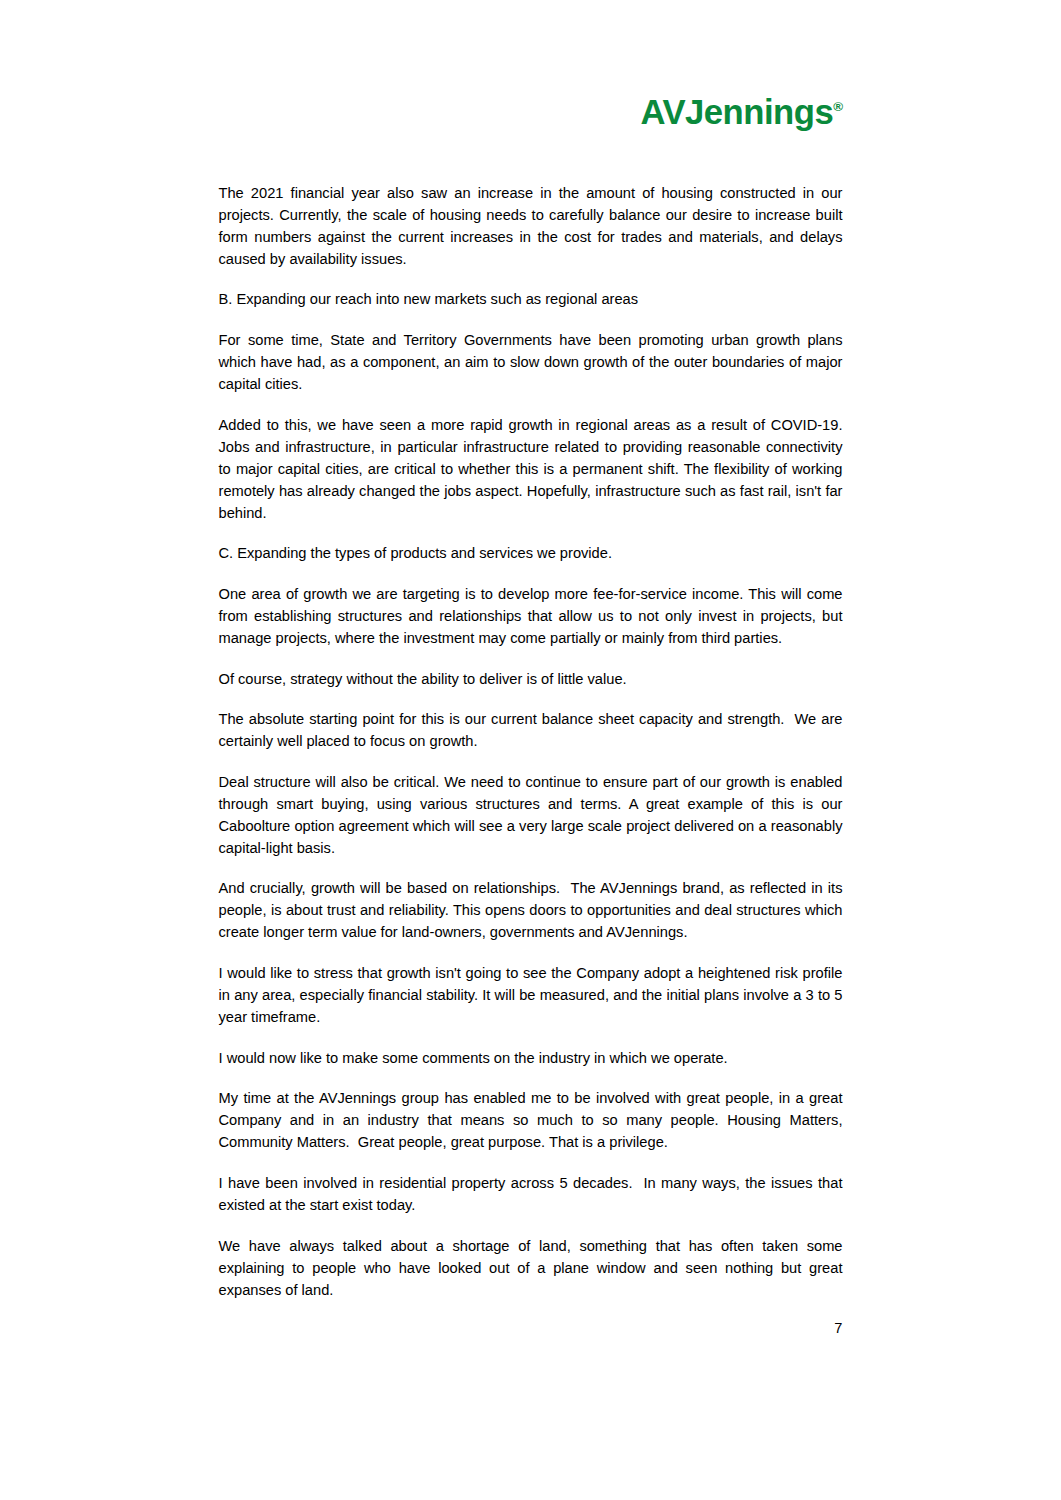AV Jennings®
The 2021 financial year also saw an increase in the amount of housing constructed in our projects. Currently, the scale of housing needs to carefully balance our desire to increase built form numbers against the current increases in the cost for trades and materials, and delays caused by availability issues.
B. Expanding our reach into new markets such as regional areas
For some time, State and Territory Governments have been promoting urban growth plans which have had, as a component, an aim to slow down growth of the outer boundaries of major capital cities.
Added to this, we have seen a more rapid growth in regional areas as a result of COVID-19. Jobs and infrastructure, in particular infrastructure related to providing reasonable connectivity to major capital cities, are critical to whether this is a permanent shift. The flexibility of working remotely has already changed the jobs aspect. Hopefully, infrastructure such as fast rail, isn't far behind.
C. Expanding the types of products and services we provide.
One area of growth we are targeting is to develop more fee-for-service income. This will come from establishing structures and relationships that allow us to not only invest in projects, but manage projects, where the investment may come partially or mainly from third parties.
Of course, strategy without the ability to deliver is of little value.
The absolute starting point for this is our current balance sheet capacity and strength. We are certainly well placed to focus on growth.
Deal structure will also be critical. We need to continue to ensure part of our growth is enabled through smart buying, using various structures and terms. A great example of this is our Caboolture option agreement which will see a very large scale project delivered on a reasonably capital-light basis.
And crucially, growth will be based on relationships. The AVJennings brand, as reflected in its people, is about trust and reliability. This opens doors to opportunities and deal structures which create longer term value for land-owners, governments and AVJennings.
I would like to stress that growth isn't going to see the Company adopt a heightened risk profile in any area, especially financial stability. It will be measured, and the initial plans involve a 3 to 5 year timeframe.
I would now like to make some comments on the industry in which we operate.
My time at the AVJennings group has enabled me to be involved with great people, in a great Company and in an industry that means so much to so many people. Housing Matters, Community Matters. Great people, great purpose. That is a privilege.
I have been involved in residential property across 5 decades. In many ways, the issues that existed at the start exist today.
We have always talked about a shortage of land, something that has often taken some explaining to people who have looked out of a plane window and seen nothing but great expanses of land.
7